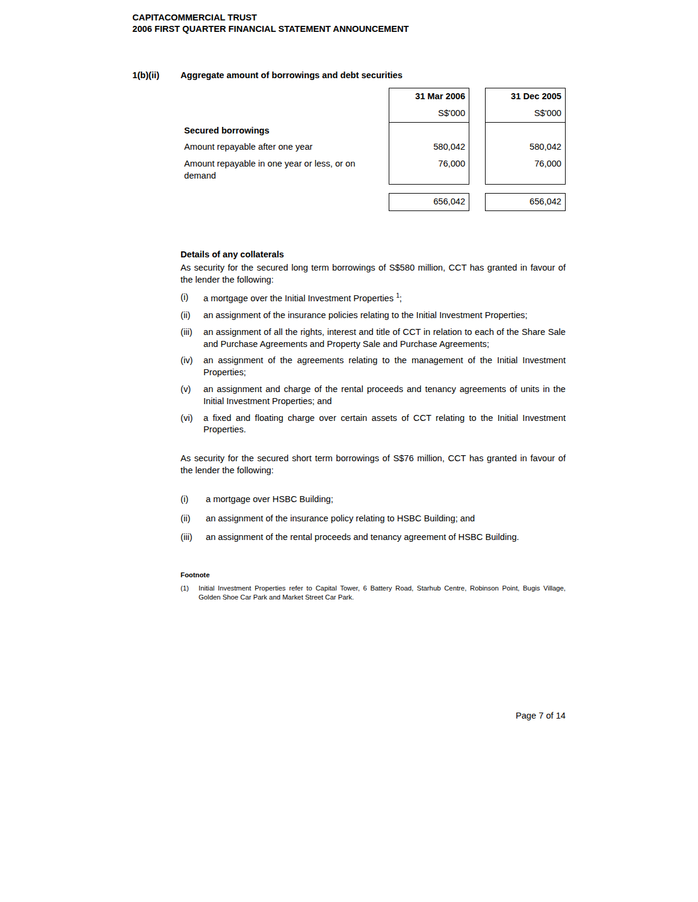CAPITACOMMERCIAL TRUST
2006 FIRST QUARTER FINANCIAL STATEMENT ANNOUNCEMENT
1(b)(ii)
Aggregate amount of borrowings and debt securities
| | 31 Mar 2006 | | 31 Dec 2005 |
| | S$'000 | | S$'000 |
| Secured borrowings | | | |
| Amount repayable after one year | 580,042 | | 580,042 |
| Amount repayable in one year or less, or on demand | 76,000 | | 76,000 |
| | 656,042 | | 656,042 |
Details of any collaterals
As security for the secured long term borrowings of S$580 million, CCT has granted in favour of the lender the following:
(i) a mortgage over the Initial Investment Properties 1;
(ii) an assignment of the insurance policies relating to the Initial Investment Properties;
(iii) an assignment of all the rights, interest and title of CCT in relation to each of the Share Sale and Purchase Agreements and Property Sale and Purchase Agreements;
(iv) an assignment of the agreements relating to the management of the Initial Investment Properties;
(v) an assignment and charge of the rental proceeds and tenancy agreements of units in the Initial Investment Properties; and
(vi) a fixed and floating charge over certain assets of CCT relating to the Initial Investment Properties.
As security for the secured short term borrowings of S$76 million, CCT has granted in favour of the lender the following:
(i) a mortgage over HSBC Building;
(ii) an assignment of the insurance policy relating to HSBC Building; and
(iii) an assignment of the rental proceeds and tenancy agreement of HSBC Building.
Footnote
(1) Initial Investment Properties refer to Capital Tower, 6 Battery Road, Starhub Centre, Robinson Point, Bugis Village, Golden Shoe Car Park and Market Street Car Park.
Page 7 of 14